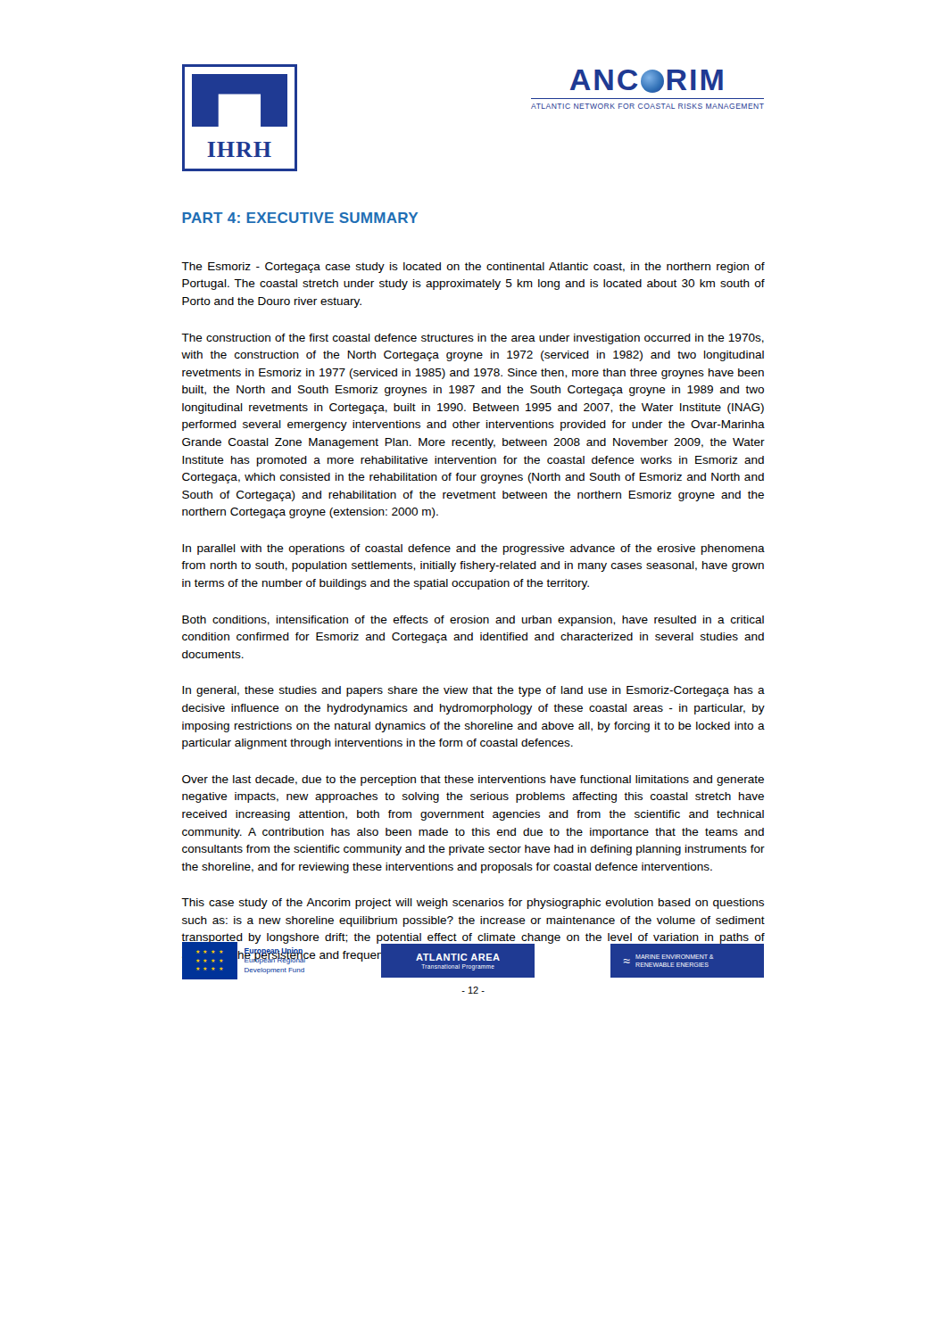IHRH
ANC RIM
ATLANTIC NETWORK FOR COASTAL RISKS MANAGEMENT
PART 4: EXECUTIVE SUMMARY
The Esmoriz - Cortegaça case study is located on the continental Atlantic coast, in the northern region of Portugal. The coastal stretch under study is approximately 5 km long and is located about 30 km south of Porto and the Douro river estuary.
The construction of the first coastal defence structures in the area under investigation occurred in the 1970s, with the construction of the North Cortegaça groyne in 1972 (serviced in 1982) and two longitudinal revetments in Esmoriz in 1977 (serviced in 1985) and 1978. Since then, more than three groynes have been built, the North and South Esmoriz groynes in 1987 and the South Cortegaça groyne in 1989 and two longitudinal revetments in Cortegaça, built in 1990. Between 1995 and 2007, the Water Institute (INAG) performed several emergency interventions and other interventions provided for under the Ovar-Marinha Grande Coastal Zone Management Plan. More recently, between 2008 and November 2009, the Water Institute has promoted a more rehabilitative intervention for the coastal defence works in Esmoriz and Cortegaça, which consisted in the rehabilitation of four groynes (North and South of Esmoriz and North and South of Cortegaça) and rehabilitation of the revetment between the northern Esmoriz groyne and the northern Cortegaça groyne (extension: 2000 m).
In parallel with the operations of coastal defence and the progressive advance of the erosive phenomena from north to south, population settlements, initially fishery-related and in many cases seasonal, have grown in terms of the number of buildings and the spatial occupation of the territory.
Both conditions, intensification of the effects of erosion and urban expansion, have resulted in a critical condition confirmed for Esmoriz and Cortegaça and identified and characterized in several studies and documents.
In general, these studies and papers share the view that the type of land use in Esmoriz-Cortegaça has a decisive influence on the hydrodynamics and hydromorphology of these coastal areas - in particular, by imposing restrictions on the natural dynamics of the shoreline and above all, by forcing it to be locked into a particular alignment through interventions in the form of coastal defences.
Over the last decade, due to the perception that these interventions have functional limitations and generate negative impacts, new approaches to solving the serious problems affecting this coastal stretch have received increasing attention, both from government agencies and from the scientific and technical community. A contribution has also been made to this end due to the importance that the teams and consultants from the scientific community and the private sector have had in defining planning instruments for the shoreline, and for reviewing these interventions and proposals for coastal defence interventions.
This case study of the Ancorim project will weigh scenarios for physiographic evolution based on questions such as: is a new shoreline equilibrium possible? the increase or maintenance of the volume of sediment transported by longshore drift; the potential effect of climate change on the level of variation in paths of agitation; the persistence and frequency
European Union European Regional
Development Fund
ATLANTIC AREA
Transnational Programme
≈ MARINE ENVIRONMENT &
RENEWABLE ENERGIES
- 12 -